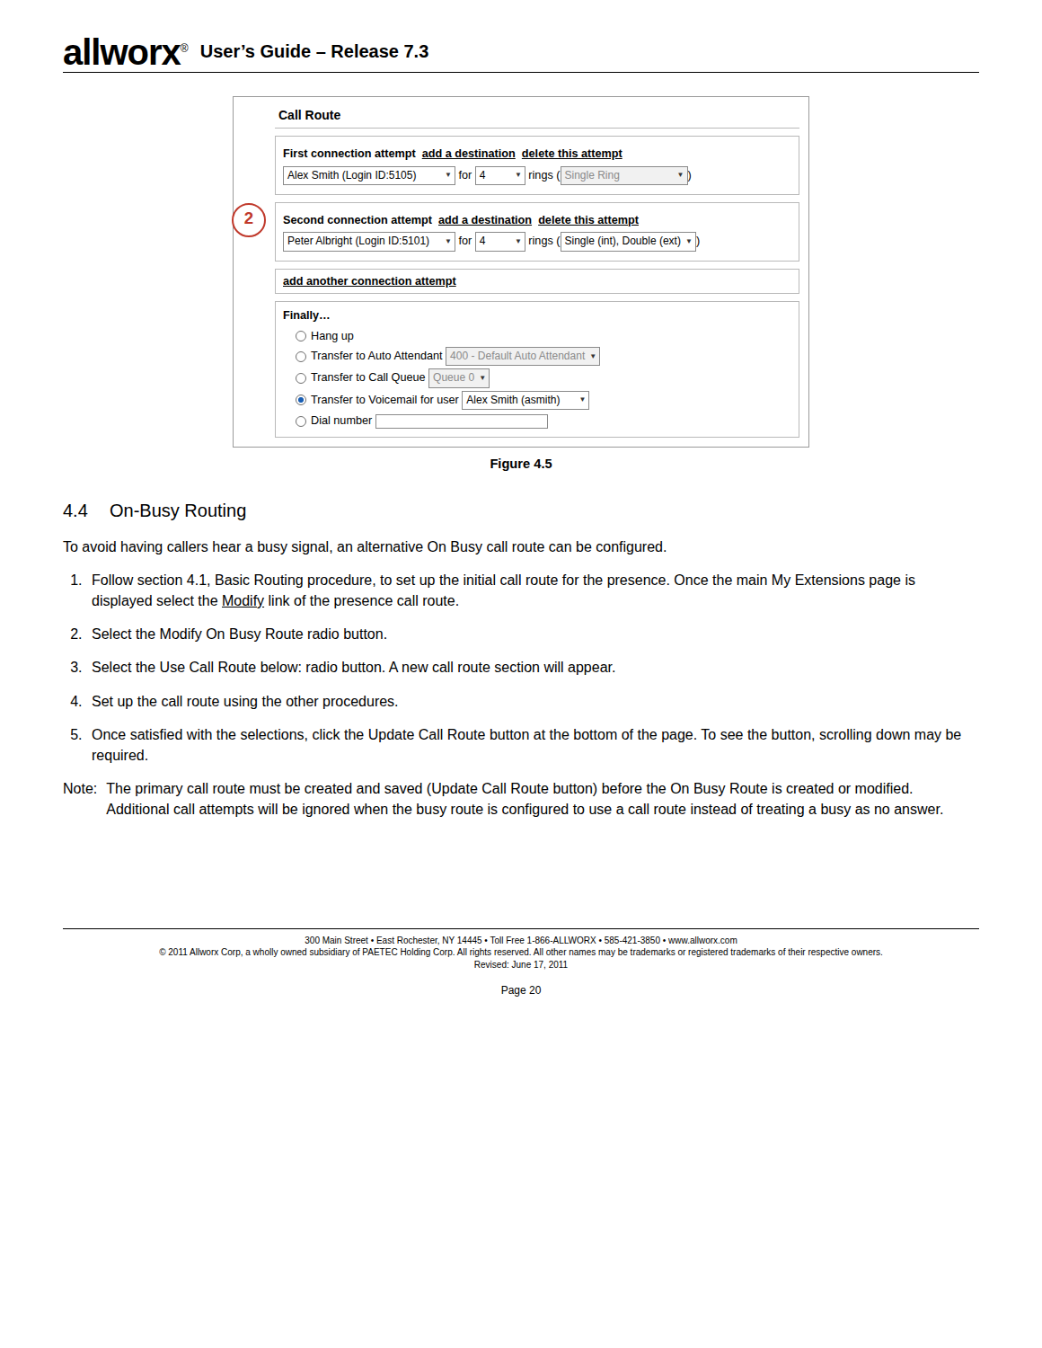all worx®
User’s Guide – Release 7.3
2
Call Route
First connection attempt add a destination delete this attempt
Alex Smith (Login ID:5105) for 4 rings (Single Ring)
Second connection attempt add a destination delete this attempt
Peter Albright (Login ID:5101) for 4 rings (Single (int), Double (ext))
add another connection attempt
Finally…
Hang up
Transfer to Auto Attendant 400 - Default Auto Attendant
Transfer to Call Queue Queue 0
Transfer to Voicemail for user Alex Smith (asmith)
Dial number
Figure 4.5
4.4 On-Busy Routing
To avoid having callers hear a busy signal, an alternative On Busy call route can be configured.
Follow section 4.1, Basic Routing procedure, to set up the initial call route for the presence. Once the main My Extensions page is displayed select the Modify link of the presence call route.
Select the Modify On Busy Route radio button.
Select the Use Call Route below: radio button. A new call route section will appear.
Set up the call route using the other procedures.
Once satisfied with the selections, click the Update Call Route button at the bottom of the page. To see the button, scrolling down may be required.
Note:
The primary call route must be created and saved (Update Call Route button) before the On Busy Route is created or modified.
Additional call attempts will be ignored when the busy route is configured to use a call route instead of treating a busy as no answer.
300 Main Street • East Rochester, NY 14445 • Toll Free 1-866-ALLWORX • 585-421-3850 • www.allworx.com
© 2011 Allworx Corp, a wholly owned subsidiary of PAETEC Holding Corp. All rights reserved. All other names may be trademarks or registered trademarks of their respective owners.
Revised: June 17, 2011
Page 20